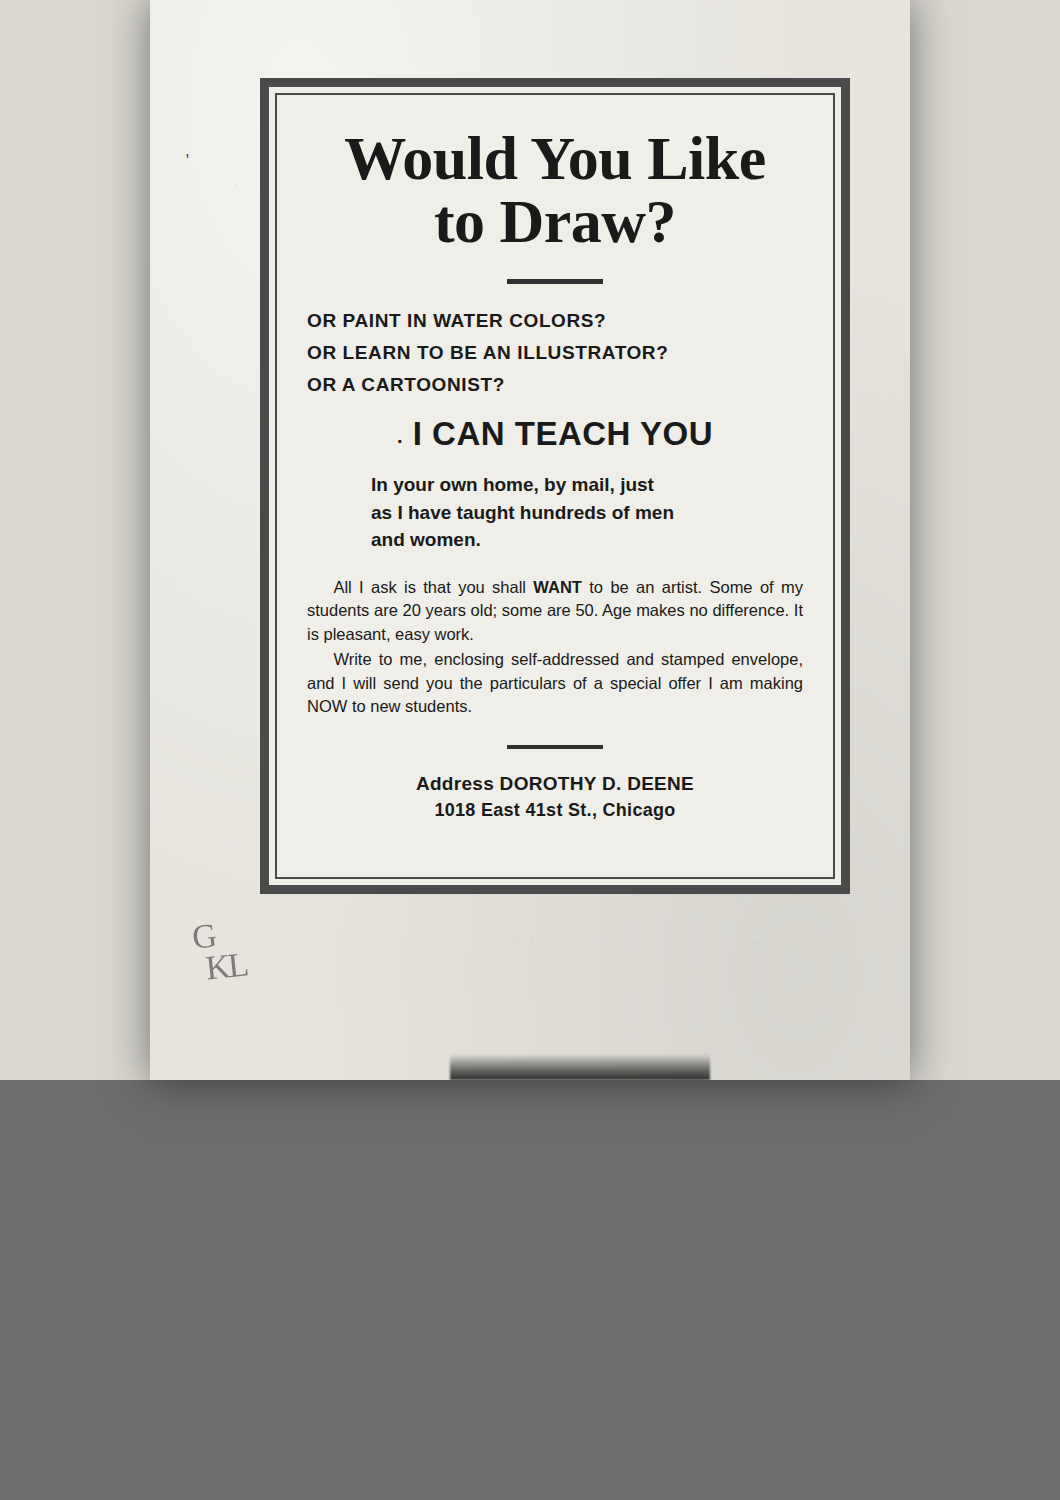'
Would You Like
to Draw?
OR PAINT IN WATER COLORS?
OR LEARN TO BE AN ILLUSTRA­TOR?
OR A CARTOONIST?
. I CAN TEACH YOU
In your own home, by mail, just as I have taught hundreds of men and women.
All I ask is that you shall WANT to be an artist. Some of my students are 20 years old; some are 50. Age makes no difference. It is pleasant, easy work.
Write to me, enclosing self-addressed and stamped envelope, and I will send you the particulars of a special offer I am making NOW to new students.
Address DOROTHY D. DEENE
1018 East 41st St., Chicago
G KL